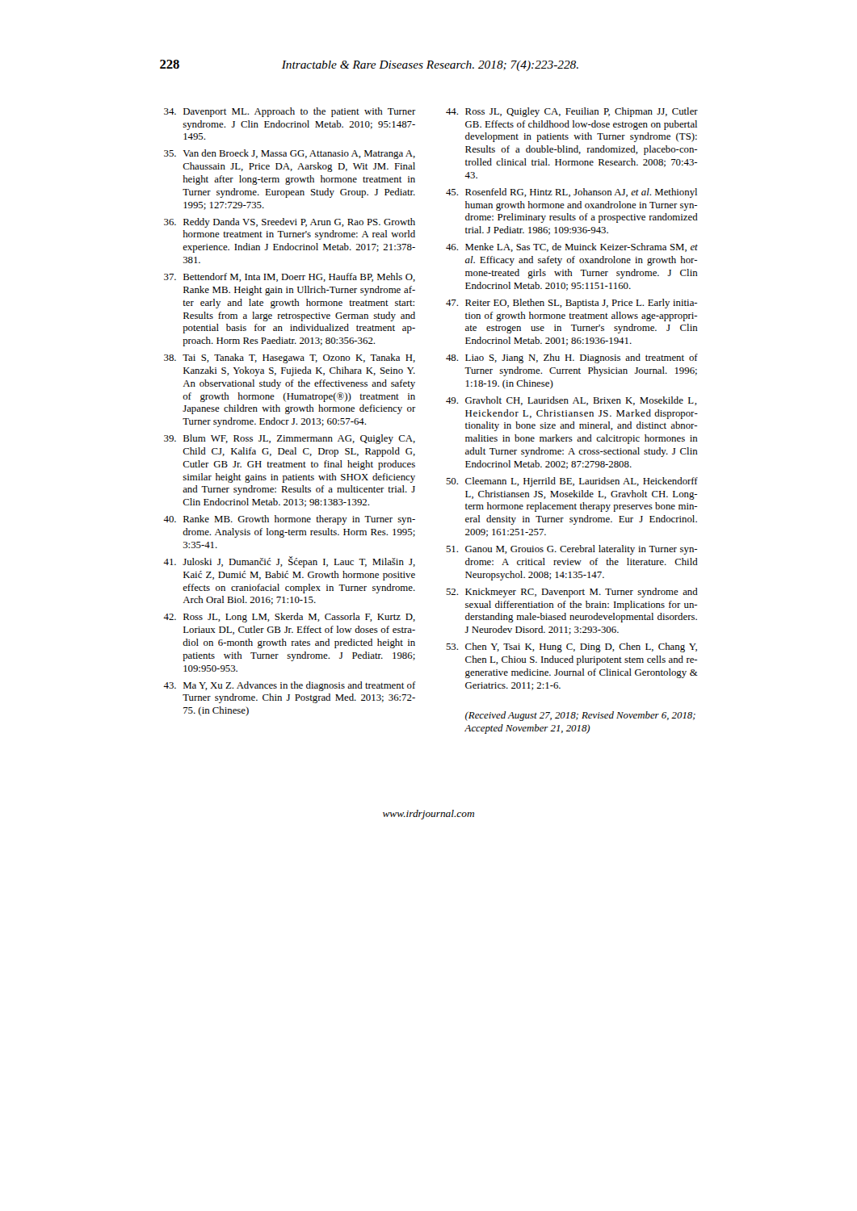228
Intractable & Rare Diseases Research. 2018; 7(4):223-228.
34. Davenport ML. Approach to the patient with Turner syndrome. J Clin Endocrinol Metab. 2010; 95:1487-1495.
35. Van den Broeck J, Massa GG, Attanasio A, Matranga A, Chaussain JL, Price DA, Aarskog D, Wit JM. Final height after long-term growth hormone treatment in Turner syndrome. European Study Group. J Pediatr. 1995; 127:729-735.
36. Reddy Danda VS, Sreedevi P, Arun G, Rao PS. Growth hormone treatment in Turner's syndrome: A real world experience. Indian J Endocrinol Metab. 2017; 21:378-381.
37. Bettendorf M, Inta IM, Doerr HG, Hauffa BP, Mehls O, Ranke MB. Height gain in Ullrich-Turner syndrome after early and late growth hormone treatment start: Results from a large retrospective German study and potential basis for an individualized treatment approach. Horm Res Paediatr. 2013; 80:356-362.
38. Tai S, Tanaka T, Hasegawa T, Ozono K, Tanaka H, Kanzaki S, Yokoya S, Fujieda K, Chihara K, Seino Y. An observational study of the effectiveness and safety of growth hormone (Humatrope(®)) treatment in Japanese children with growth hormone deficiency or Turner syndrome. Endocr J. 2013; 60:57-64.
39. Blum WF, Ross JL, Zimmermann AG, Quigley CA, Child CJ, Kalifa G, Deal C, Drop SL, Rappold G, Cutler GB Jr. GH treatment to final height produces similar height gains in patients with SHOX deficiency and Turner syndrome: Results of a multicenter trial. J Clin Endocrinol Metab. 2013; 98:1383-1392.
40. Ranke MB. Growth hormone therapy in Turner syndrome. Analysis of long-term results. Horm Res. 1995; 3:35-41.
41. Juloski J, Dumančić J, Šćepan I, Lauc T, Milašin J, Kaić Z, Dumić M, Babić M. Growth hormone positive effects on craniofacial complex in Turner syndrome. Arch Oral Biol. 2016; 71:10-15.
42. Ross JL, Long LM, Skerda M, Cassorla F, Kurtz D, Loriaux DL, Cutler GB Jr. Effect of low doses of estradiol on 6-month growth rates and predicted height in patients with Turner syndrome. J Pediatr. 1986; 109:950-953.
43. Ma Y, Xu Z. Advances in the diagnosis and treatment of Turner syndrome. Chin J Postgrad Med. 2013; 36:72-75. (in Chinese)
44. Ross JL, Quigley CA, Feuilian P, Chipman JJ, Cutler GB. Effects of childhood low-dose estrogen on pubertal development in patients with Turner syndrome (TS): Results of a double-blind, randomized, placebo-controlled clinical trial. Hormone Research. 2008; 70:43-43.
45. Rosenfeld RG, Hintz RL, Johanson AJ, et al. Methionyl human growth hormone and oxandrolone in Turner syndrome: Preliminary results of a prospective randomized trial. J Pediatr. 1986; 109:936-943.
46. Menke LA, Sas TC, de Muinck Keizer-Schrama SM, et al. Efficacy and safety of oxandrolone in growth hormone-treated girls with Turner syndrome. J Clin Endocrinol Metab. 2010; 95:1151-1160.
47. Reiter EO, Blethen SL, Baptista J, Price L. Early initiation of growth hormone treatment allows age-appropriate estrogen use in Turner's syndrome. J Clin Endocrinol Metab. 2001; 86:1936-1941.
48. Liao S, Jiang N, Zhu H. Diagnosis and treatment of Turner syndrome. Current Physician Journal. 1996; 1:18-19. (in Chinese)
49. Gravholt CH, Lauridsen AL, Brixen K, Mosekilde L, Heickendor L, Christiansen JS. Marked disproportionality in bone size and mineral, and distinct abnormalities in bone markers and calcitropic hormones in adult Turner syndrome: A cross-sectional study. J Clin Endocrinol Metab. 2002; 87:2798-2808.
50. Cleemann L, Hjerrild BE, Lauridsen AL, Heickendorff L, Christiansen JS, Mosekilde L, Gravholt CH. Long-term hormone replacement therapy preserves bone mineral density in Turner syndrome. Eur J Endocrinol. 2009; 161:251-257.
51. Ganou M, Grouios G. Cerebral laterality in Turner syndrome: A critical review of the literature. Child Neuropsychol. 2008; 14:135-147.
52. Knickmeyer RC, Davenport M. Turner syndrome and sexual differentiation of the brain: Implications for understanding male-biased neurodevelopmental disorders. J Neurodev Disord. 2011; 3:293-306.
53. Chen Y, Tsai K, Hung C, Ding D, Chen L, Chang Y, Chen L, Chiou S. Induced pluripotent stem cells and regenerative medicine. Journal of Clinical Gerontology & Geriatrics. 2011; 2:1-6.
(Received August 27, 2018; Revised November 6, 2018; Accepted November 21, 2018)
www.irdrjournal.com